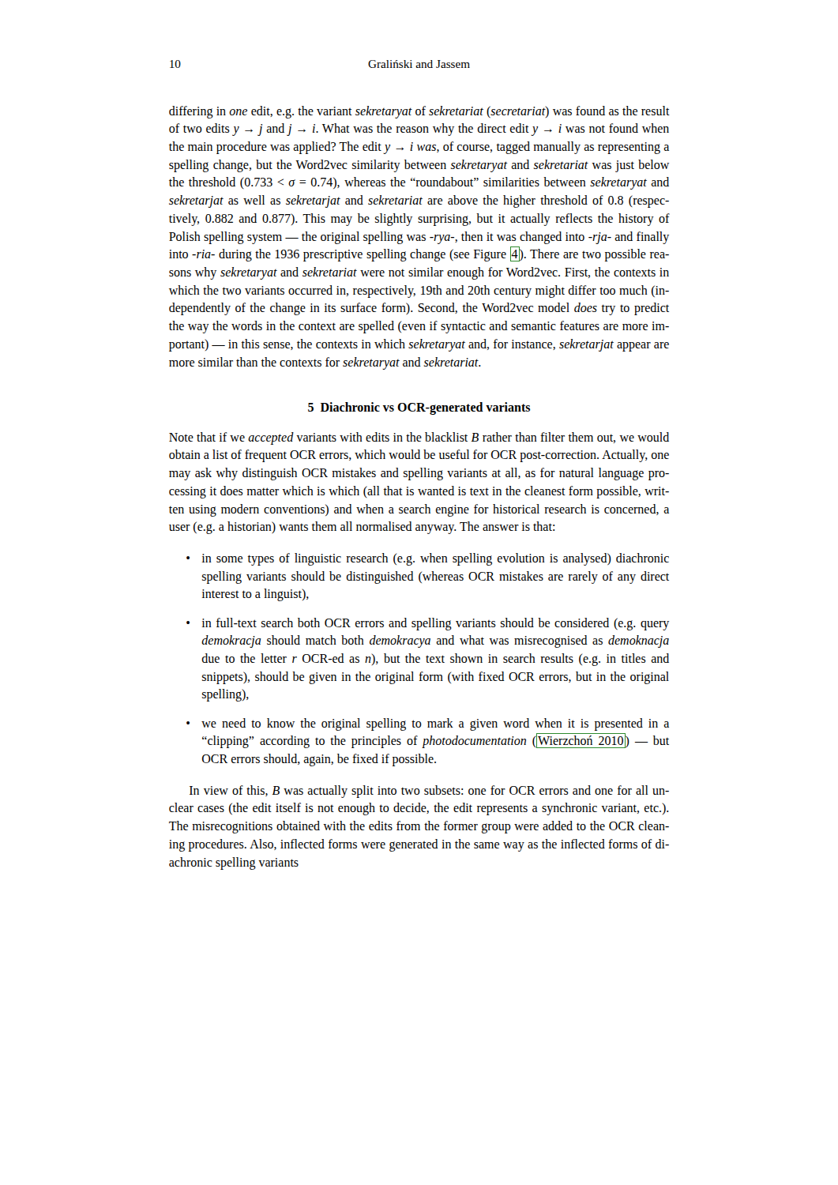10 Graliński and Jassem
differing in one edit, e.g. the variant sekretaryat of sekretariat (secretariat) was found as the result of two edits y → j and j → i. What was the reason why the direct edit y → i was not found when the main procedure was applied? The edit y → i was, of course, tagged manually as representing a spelling change, but the Word2vec similarity between sekretaryat and sekretariat was just below the threshold (0.733 < σ = 0.74), whereas the “roundabout” similarities between sekretaryat and sekretarjat as well as sekretarjat and sekretariat are above the higher threshold of 0.8 (respectively, 0.882 and 0.877). This may be slightly surprising, but it actually reflects the history of Polish spelling system — the original spelling was -rya-, then it was changed into -rja- and finally into -ria- during the 1936 prescriptive spelling change (see Figure 4). There are two possible reasons why sekretaryat and sekretariat were not similar enough for Word2vec. First, the contexts in which the two variants occurred in, respectively, 19th and 20th century might differ too much (independently of the change in its surface form). Second, the Word2vec model does try to predict the way the words in the context are spelled (even if syntactic and semantic features are more important) — in this sense, the contexts in which sekretaryat and, for instance, sekretarjat appear are more similar than the contexts for sekretaryat and sekretariat.
5 Diachronic vs OCR-generated variants
Note that if we accepted variants with edits in the blacklist B rather than filter them out, we would obtain a list of frequent OCR errors, which would be useful for OCR post-correction. Actually, one may ask why distinguish OCR mistakes and spelling variants at all, as for natural language processing it does matter which is which (all that is wanted is text in the cleanest form possible, written using modern conventions) and when a search engine for historical research is concerned, a user (e.g. a historian) wants them all normalised anyway. The answer is that:
in some types of linguistic research (e.g. when spelling evolution is analysed) diachronic spelling variants should be distinguished (whereas OCR mistakes are rarely of any direct interest to a linguist),
in full-text search both OCR errors and spelling variants should be considered (e.g. query demokracja should match both demokracya and what was misrecognised as demoknacja due to the letter r OCR-ed as n), but the text shown in search results (e.g. in titles and snippets), should be given in the original form (with fixed OCR errors, but in the original spelling),
we need to know the original spelling to mark a given word when it is presented in a “clipping” according to the principles of photodocumentation (Wierzchoń 2010) — but OCR errors should, again, be fixed if possible.
In view of this, B was actually split into two subsets: one for OCR errors and one for all unclear cases (the edit itself is not enough to decide, the edit represents a synchronic variant, etc.). The misrecognitions obtained with the edits from the former group were added to the OCR cleaning procedures. Also, inflected forms were generated in the same way as the inflected forms of diachronic spelling variants